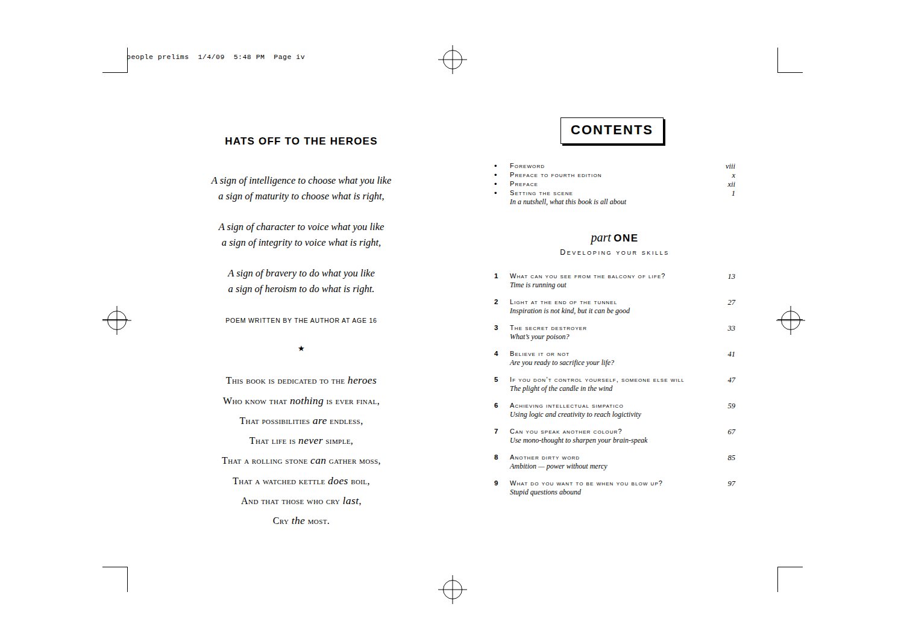people prelims 1/4/09 5:48 PM Page iv
HATS OFF TO THE HEROES
A sign of intelligence to choose what you like
a sign of maturity to choose what is right,
A sign of character to voice what you like
a sign of integrity to voice what is right,
A sign of bravery to do what you like
a sign of heroism to do what is right.
POEM WRITTEN BY THE AUTHOR AT AGE 16
★
This book is dedicated to the heroes
Who know that nothing is ever final,
That possibilities are endless,
That life is never simple,
That a rolling stone can gather moss,
That a watched kettle does boil,
And that those who cry last,
Cry the most.
CONTENTS
Foreword viii
Preface to fourth edition x
Preface xii
Setting the scene 1 In a nutshell, what this book is all about
part ONE
Developing your skills
1 What can you see from the balcony of life?13 Time is running out
2 Light at the end of the tunnel 27 Inspiration is not kind, but it can be good
3 The secret destroyer 33 What’s your poison?
4 Believe it or not 41 Are you ready to sacrifice your life?
5 If you don’t control yourself, someone else will 47 The plight of the candle in the wind
6 Achieving intellectual simpatico 59 Using logic and creativity to reach logictivity
7 Can you speak another colour?67 Use mono-thought to sharpen your brain-speak
8 Another dirty word 85 Ambition — power without mercy
9 What do you want to be when you blow up?97 Stupid questions abound